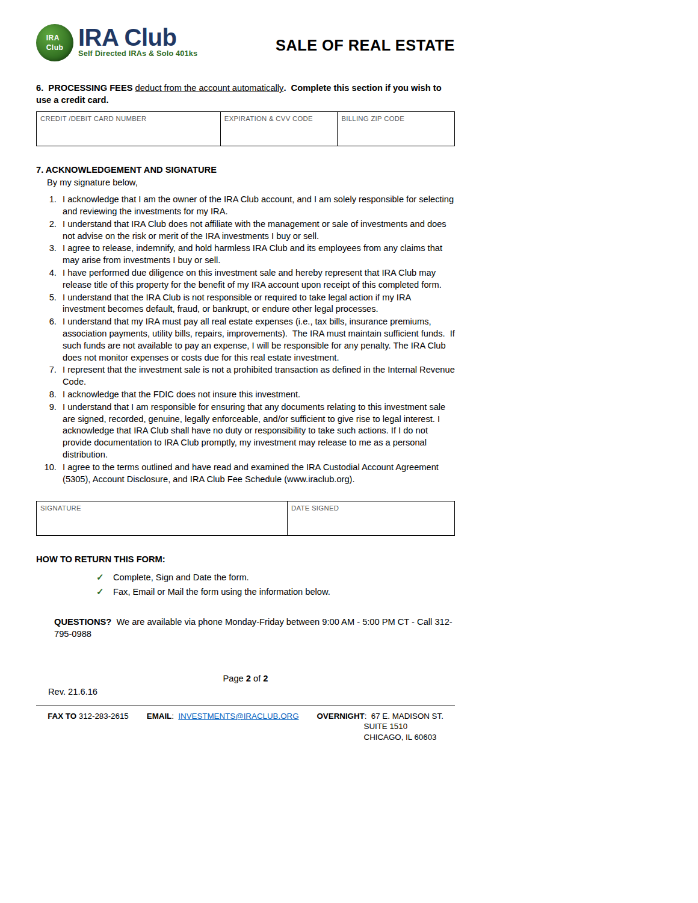IRA
Club
IRA Club
Self Directed IRAs & Solo 401ks
SALE OF REAL ESTATE
6. PROCESSING FEES deduct from the account automatically. Complete this section if you wish to use a credit card.
| CREDIT /DEBIT CARD NUMBER | EXPIRATION & CVV CODE | BILLING ZIP CODE |
7. ACKNOWLEDGEMENT AND SIGNATURE
By my signature below,
I acknowledge that I am the owner of the IRA Club account, and I am solely responsible for selecting and reviewing the investments for my IRA.
I understand that IRA Club does not affiliate with the management or sale of investments and does not advise on the risk or merit of the IRA investments I buy or sell.
I agree to release, indemnify, and hold harmless IRA Club and its employees from any claims that may arise from investments I buy or sell.
I have performed due diligence on this investment sale and hereby represent that IRA Club may release title of this property for the benefit of my IRA account upon receipt of this completed form.
I understand that the IRA Club is not responsible or required to take legal action if my IRA investment becomes default, fraud, or bankrupt, or endure other legal processes.
I understand that my IRA must pay all real estate expenses (i.e., tax bills, insurance premiums, association payments, utility bills, repairs, improvements). The IRA must maintain sufficient funds. If such funds are not available to pay an expense, I will be responsible for any penalty. The IRA Club does not monitor expenses or costs due for this real estate investment.
I represent that the investment sale is not a prohibited transaction as defined in the Internal Revenue Code.
I acknowledge that the FDIC does not insure this investment.
I understand that I am responsible for ensuring that any documents relating to this investment sale are signed, recorded, genuine, legally enforceable, and/or sufficient to give rise to legal interest. I acknowledge that IRA Club shall have no duty or responsibility to take such actions. If I do not provide documentation to IRA Club promptly, my investment may release to me as a personal distribution.
I agree to the terms outlined and have read and examined the IRA Custodial Account Agreement (5305), Account Disclosure, and IRA Club Fee Schedule (www.iraclub.org).
| SIGNATURE | DATE SIGNED |
HOW TO RETURN THIS FORM:
Complete, Sign and Date the form.
Fax, Email or Mail the form using the information below.
QUESTIONS? We are available via phone Monday-Friday between 9:00 AM - 5:00 PM CT - Call 312-795-0988
Page 2 of 2
Rev. 21.6.16
FAX TO 312-283-2615
EMAIL: INVESTMENTS@IRACLUB.ORG
OVERNIGHT: 67 E. MADISON ST.
SUITE 1510
CHICAGO, IL 60603